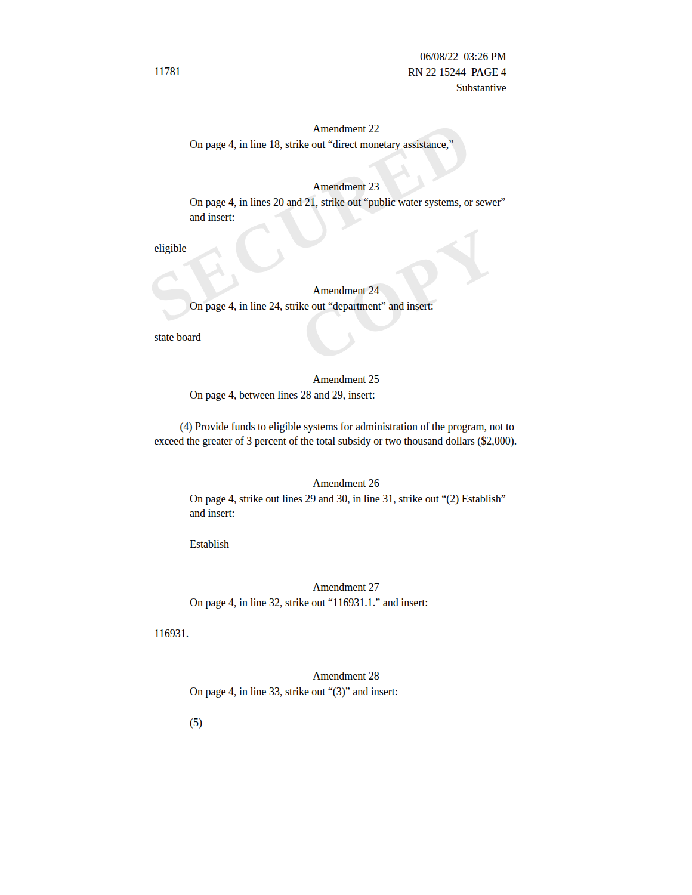SECURED COPY
11781
06/08/22 03:26 PM
RN 22 15244 PAGE 4
Substantive
Amendment 22
On page 4, in line 18, strike out “direct monetary assistance,”
Amendment 23
On page 4, in lines 20 and 21, strike out “public water systems, or sewer” and insert:
eligible
Amendment 24
On page 4, in line 24, strike out “department” and insert:
state board
Amendment 25
On page 4, between lines 28 and 29, insert:
(4) Provide funds to eligible systems for administration of the program, not to exceed the greater of 3 percent of the total subsidy or two thousand dollars ($2,000).
Amendment 26
On page 4, strike out lines 29 and 30, in line 31, strike out “(2) Establish” and insert:
Establish
Amendment 27
On page 4, in line 32, strike out “116931.1.” and insert:
116931.
Amendment 28
On page 4, in line 33, strike out “(3)” and insert:
(5)